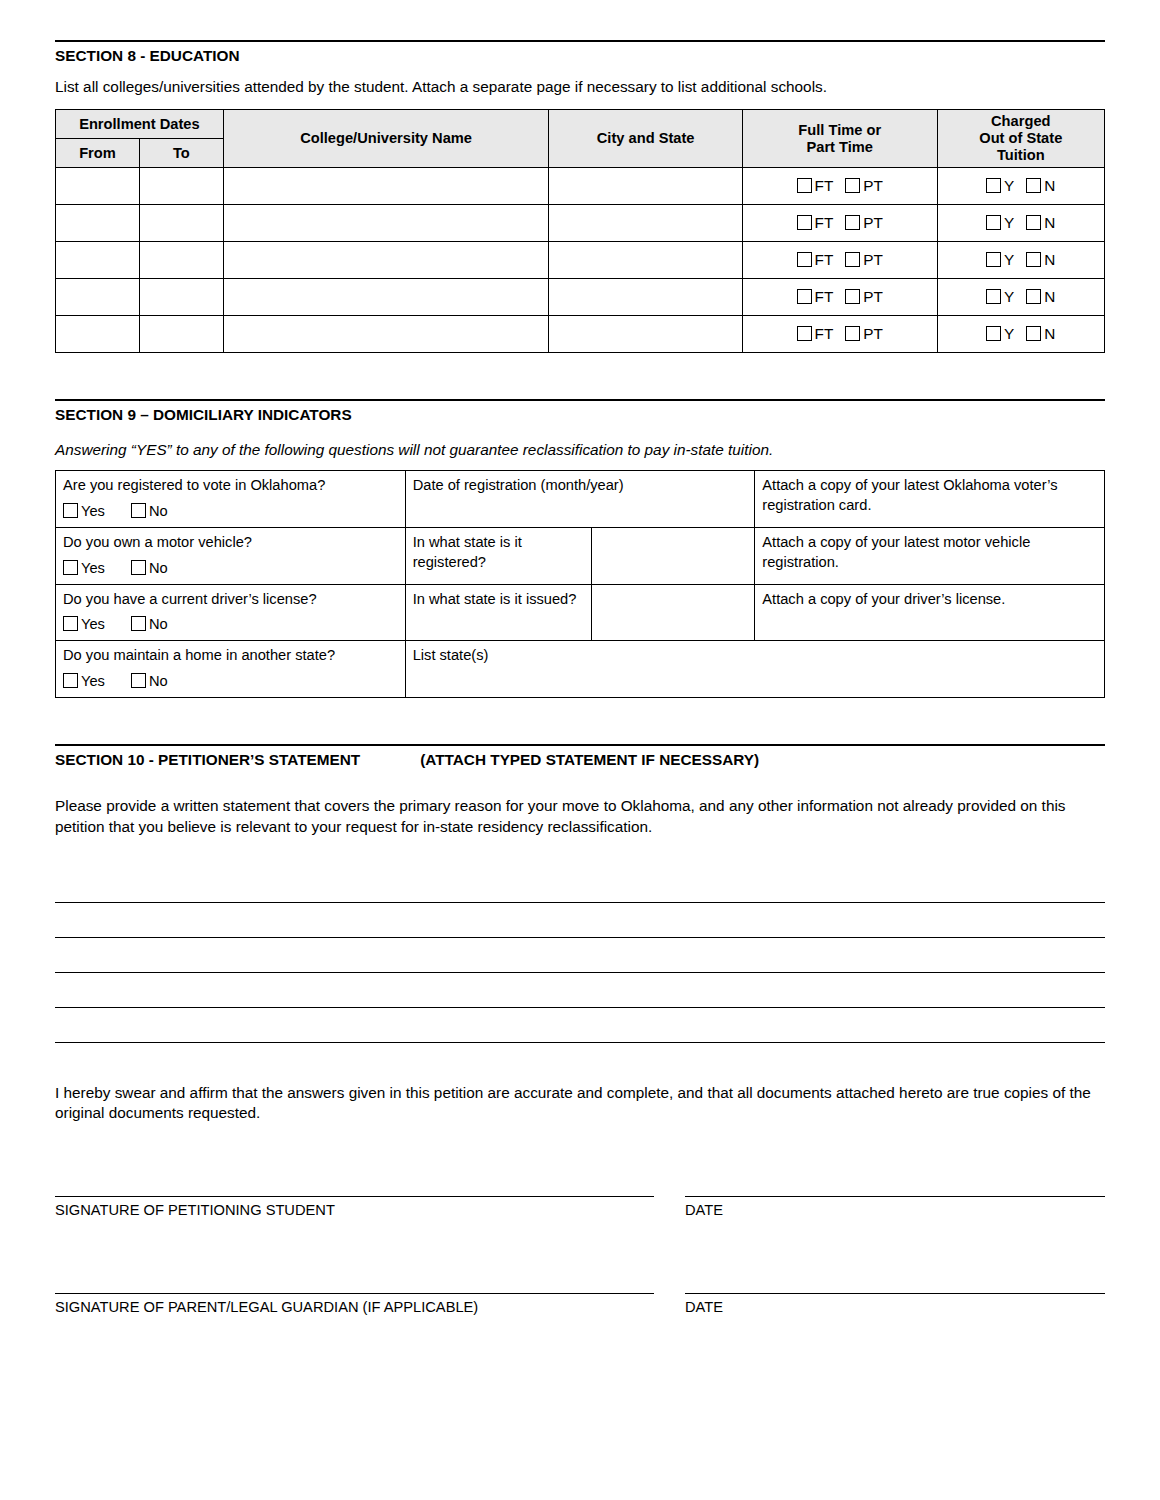SECTION 8 - EDUCATION
List all colleges/universities attended by the student. Attach a separate page if necessary to list additional schools.
| Enrollment Dates | College/University Name | City and State | Full Time or Part Time | Charged Out of State Tuition |
| --- | --- | --- | --- | --- |
| From | To |
| | | | | FT PT | Y N |
| | | | | FT PT | Y N |
| | | | | FT PT | Y N |
| | | | | FT PT | Y N |
| | | | | FT PT | Y N |
SECTION 9 – DOMICILIARY INDICATORS
Answering “YES” to any of the following questions will not guarantee reclassification to pay in-state tuition.
| Are you registered to vote in Oklahoma? Yes No | Date of registration (month/year) | Attach a copy of your latest Oklahoma voter’s registration card. |
| Do you own a motor vehicle? Yes No | In what state is it registered? | | Attach a copy of your latest motor vehicle registration. |
| Do you have a current driver’s license? Yes No | In what state is it issued? | | Attach a copy of your driver’s license. |
| Do you maintain a home in another state? Yes No | List state(s) |
SECTION 10 - PETITIONER’S STATEMENT(ATTACH TYPED STATEMENT IF NECESSARY)
Please provide a written statement that covers the primary reason for your move to Oklahoma, and any other information not already provided on this petition that you believe is relevant to your request for in-state residency reclassification.
I hereby swear and affirm that the answers given in this petition are accurate and complete, and that all documents attached hereto are true copies of the original documents requested.
| SIGNATURE OF PETITIONING STUDENT | | DATE |
| SIGNATURE OF PARENT/LEGAL GUARDIAN (IF APPLICABLE) | | DATE |